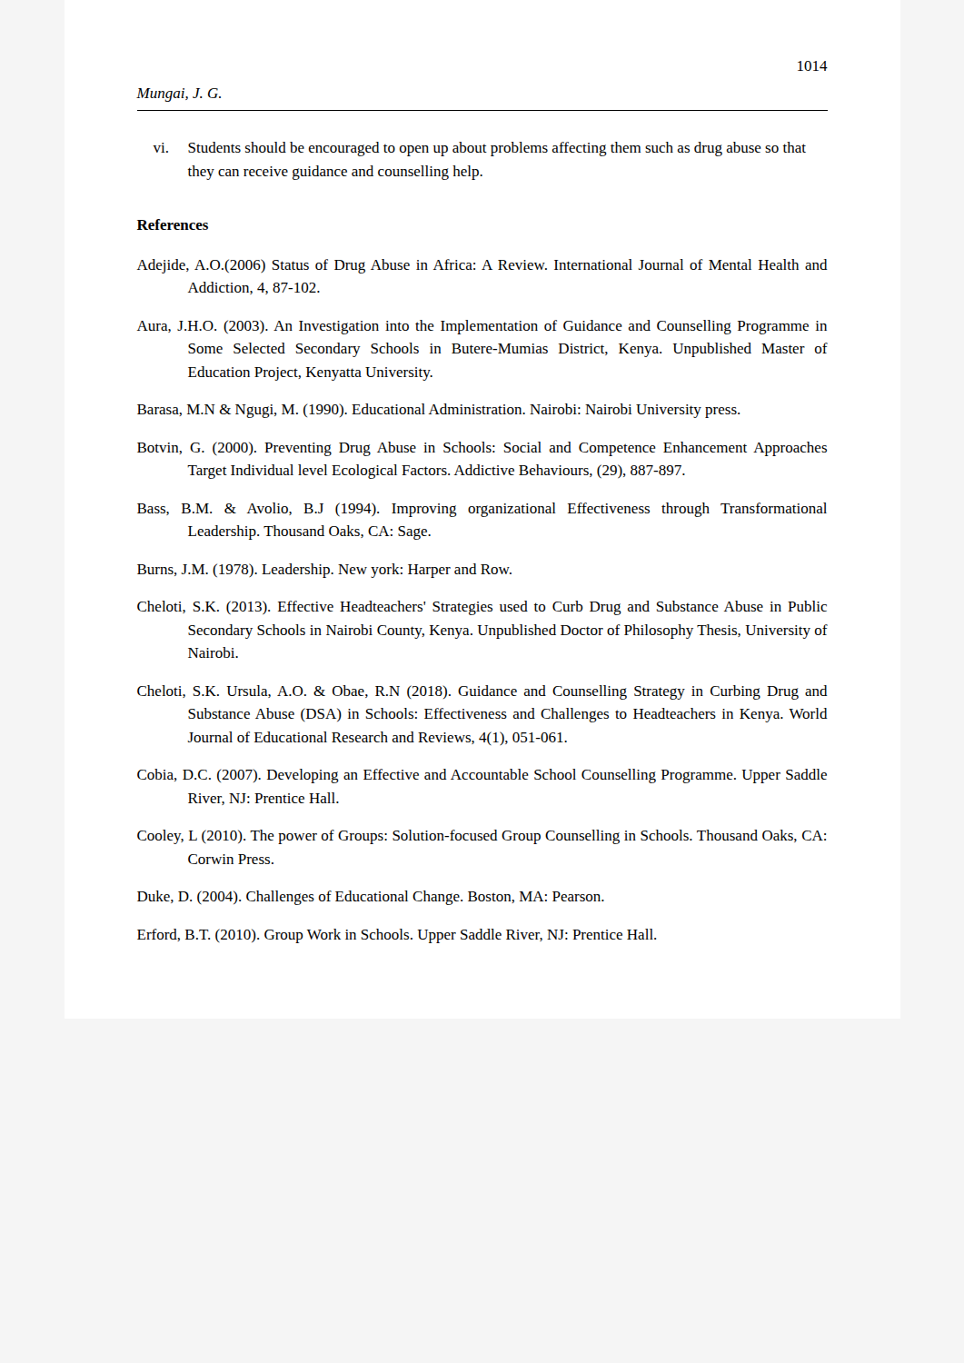1014
Mungai, J. G.
vi. Students should be encouraged to open up about problems affecting them such as drug abuse so that they can receive guidance and counselling help.
References
Adejide, A.O.(2006) Status of Drug Abuse in Africa: A Review. International Journal of Mental Health and Addiction, 4, 87-102.
Aura, J.H.O. (2003). An Investigation into the Implementation of Guidance and Counselling Programme in Some Selected Secondary Schools in Butere-Mumias District, Kenya. Unpublished Master of Education Project, Kenyatta University.
Barasa, M.N & Ngugi, M. (1990). Educational Administration. Nairobi: Nairobi University press.
Botvin, G. (2000). Preventing Drug Abuse in Schools: Social and Competence Enhancement Approaches Target Individual level Ecological Factors. Addictive Behaviours, (29), 887-897.
Bass, B.M. & Avolio, B.J (1994). Improving organizational Effectiveness through Transformational Leadership. Thousand Oaks, CA: Sage.
Burns, J.M. (1978). Leadership. New york: Harper and Row.
Cheloti, S.K. (2013). Effective Headteachers' Strategies used to Curb Drug and Substance Abuse in Public Secondary Schools in Nairobi County, Kenya. Unpublished Doctor of Philosophy Thesis, University of Nairobi.
Cheloti, S.K. Ursula, A.O. & Obae, R.N (2018). Guidance and Counselling Strategy in Curbing Drug and Substance Abuse (DSA) in Schools: Effectiveness and Challenges to Headteachers in Kenya. World Journal of Educational Research and Reviews, 4(1), 051-061.
Cobia, D.C. (2007). Developing an Effective and Accountable School Counselling Programme. Upper Saddle River, NJ: Prentice Hall.
Cooley, L (2010). The power of Groups: Solution-focused Group Counselling in Schools. Thousand Oaks, CA: Corwin Press.
Duke, D. (2004). Challenges of Educational Change. Boston, MA: Pearson.
Erford, B.T. (2010). Group Work in Schools. Upper Saddle River, NJ: Prentice Hall.